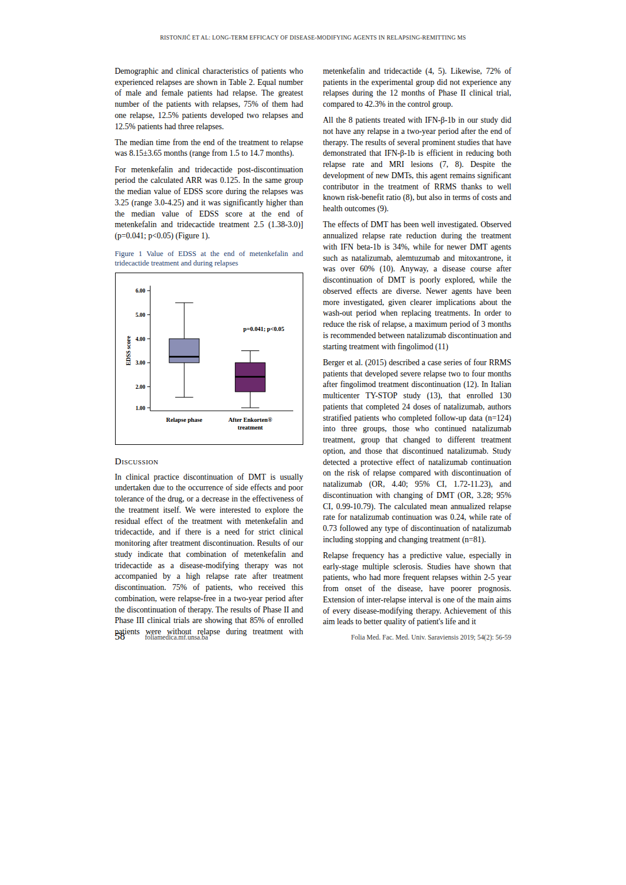Ristonjić et al: Long-term efficacy of disease-modifying agents in relapsing-remitting MS
Demographic and clinical characteristics of patients who experienced relapses are shown in Table 2. Equal number of male and female patients had relapse. The greatest number of the patients with relapses, 75% of them had one relapse, 12.5% patients developed two relapses and 12.5% patients had three relapses.
The median time from the end of the treatment to relapse was 8.15±3.65 months (range from 1.5 to 14.7 months).
For metenkefalin and tridecactide post-discontinuation period the calculated ARR was 0.125. In the same group the median value of EDSS score during the relapses was 3.25 (range 3.0-4.25) and it was significantly higher than the median value of EDSS score at the end of metenkefalin and tridecactide treatment 2.5 (1.38-3.0)] (p=0.041; p<0.05) (Figure 1).
Figure 1 Value of EDSS at the end of metenkefalin and tridecactide treatment and during relapses
6.00 5.00 4.00 3.00 2.00 1.00 EDSS score p=0.041; p<0.05 Relapse phase After Enkorten® treatment
Discussion
In clinical practice discontinuation of DMT is usually undertaken due to the occurrence of side effects and poor tolerance of the drug, or a decrease in the effectiveness of the treatment itself. We were interested to explore the residual effect of the treatment with metenkefalin and tridecactide, and if there is a need for strict clinical monitoring after treatment discontinuation. Results of our study indicate that combination of metenkefalin and tridecactide as a disease-modifying therapy was not accompanied by a high relapse rate after treatment discontinuation. 75% of patients, who received this combination, were relapse-free in a two-year period after the discontinuation of therapy. The results of Phase II and Phase III clinical trials are showing that 85% of enrolled patients were without relapse during treatment with metenkefalin and tridecactide (4, 5). Likewise, 72% of patients in the experimental group did not experience any relapses during the 12 months of Phase II clinical trial, compared to 42.3% in the control group.
All the 8 patients treated with IFN-β-1b in our study did not have any relapse in a two-year period after the end of therapy. The results of several prominent studies that have demonstrated that IFN-β-1b is efficient in reducing both relapse rate and MRI lesions (7, 8). Despite the development of new DMTs, this agent remains significant contributor in the treatment of RRMS thanks to well known risk-benefit ratio (8), but also in terms of costs and health outcomes (9).
The effects of DMT has been well investigated. Observed annualized relapse rate reduction during the treatment with IFN beta-1b is 34%, while for newer DMT agents such as natalizumab, alemtuzumab and mitoxantrone, it was over 60% (10). Anyway, a disease course after discontinuation of DMT is poorly explored, while the observed effects are diverse. Newer agents have been more investigated, given clearer implications about the wash-out period when replacing treatments. In order to reduce the risk of relapse, a maximum period of 3 months is recommended between natalizumab discontinuation and starting treatment with fingolimod (11)
Berger et al. (2015) described a case series of four RRMS patients that developed severe relapse two to four months after fingolimod treatment discontinuation (12). In Italian multicenter TY-STOP study (13), that enrolled 130 patients that completed 24 doses of natalizumab, authors stratified patients who completed follow-up data (n=124) into three groups, those who continued natalizumab treatment, group that changed to different treatment option, and those that discontinued natalizumab. Study detected a protective effect of natalizumab continuation on the risk of relapse compared with discontinuation of natalizumab (OR, 4.40; 95% CI, 1.72-11.23), and discontinuation with changing of DMT (OR, 3.28; 95% CI, 0.99-10.79). The calculated mean annualized relapse rate for natalizumab continuation was 0.24, while rate of 0.73 followed any type of discontinuation of natalizumab including stopping and changing treatment (n=81).
Relapse frequency has a predictive value, especially in early-stage multiple sclerosis. Studies have shown that patients, who had more frequent relapses within 2-5 year from onset of the disease, have poorer prognosis. Extension of inter-relapse interval is one of the main aims of every disease-modifying therapy. Achievement of this aim leads to better quality of patient's life and it
58
foliamedica.mf.unsa.ba
Folia Med. Fac. Med. Univ. Saraviensis 2019; 54(2): 56-59